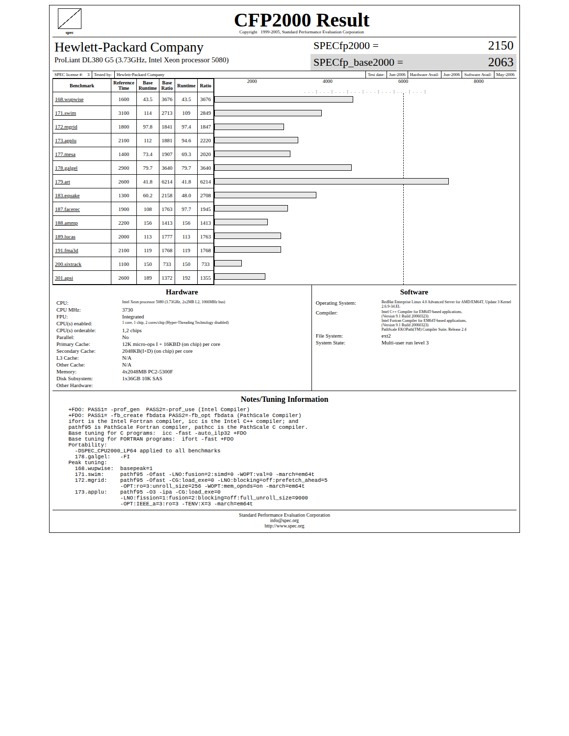spec
CFP2000 Result
Copyright 1999-2005, Standard Performance Evaluation Corporation
Hewlett-Packard Company
ProLiant DL380 G5 (3.73GHz, Intel Xeon processor 5080)
| SPECfp2000 = | 2150 |
| SPECfp_base2000 = | 2063 |
SPEC license #: 3
Tested by:
Hewlett-Packard Company
Test date:
Jun-2006
Hardware Avail:
Jun-2006
Software Avail:
May-2006
| Benchmark | Reference Time | Base Runtime | Base Ratio | Runtime | Ratio |
| --- | --- | --- | --- | --- | --- |
| 168.wupwise | 1600 | 43.5 | 3676 | 43.5 | 3676 |
| 171.swim | 3100 | 114 | 2713 | 109 | 2849 |
| 172.mgrid | 1800 | 97.8 | 1841 | 97.4 | 1847 |
| 173.applu | 2100 | 112 | 1881 | 94.6 | 2220 |
| 177.mesa | 1400 | 73.4 | 1907 | 69.3 | 2020 |
| 178.galgel | 2900 | 79.7 | 3640 | 79.7 | 3640 |
| 179.art | 2600 | 41.8 | 6214 | 41.8 | 6214 |
| 183.equake | 1300 | 60.2 | 2158 | 48.0 | 2708 |
| 187.facerec | 1900 | 108 | 1763 | 97.7 | 1945 |
| 188.ammp | 2200 | 156 | 1413 | 156 | 1413 |
| 189.lucas | 2000 | 113 | 1777 | 113 | 1763 |
| 191.fma3d | 2100 | 119 | 1768 | 119 | 1768 |
| 200.sixtrack | 1100 | 150 | 733 | 150 | 733 |
| 301.apsi | 2600 | 189 | 1372 | 192 | 1355 |
2000 4000 6000 8000
. . . | . . . | . . . | . . . | . . . | . . . | . . . | . . . |
Hardware
| CPU: | Intel Xeon processor 5080 (3.73GHz, 2x2MB L2, 1066MHz bus) |
| CPU MHz: | 3730 |
| FPU: | Integrated |
| CPU(s) enabled: | 1 core, 1 chip, 2 cores/chip (Hyper-Threading Technology disabled) |
| CPU(s) orderable: | 1,2 chips |
| Parallel: | No |
| Primary Cache: | 12K micro-ops I + 16KBD (on chip) per core |
| Secondary Cache: | 2048KB(I+D) (on chip) per core |
| L3 Cache: | N/A |
| Other Cache: | N/A |
| Memory: | 4x2048MB PC2-5300F |
| Disk Subsystem: | 1x36GB 10K SAS |
| Other Hardware: | |
Software
| Operating System: | RedHat Enterprise Linux 4.0 Advanced Server for AMD/EM64T, Update 3 Kernel 2.6.9-34.EL |
| Compiler: | Intel C++ Compiler for EM64T-based applications, (Version 9.1 Build 20060323) Intel Fortran Compiler for EM64T-based applications, (Version 9.1 Build 20060323) PathScale EKOPath(TM) Compiler Suite, Release 2.4 |
| File System: | ext2 |
| System State: | Multi-user run level 3 |
Notes/Tuning Information
    +FDO: PASS1= -prof_gen  PASS2=-prof_use (Intel Compiler)
    +FDO: PASS1= -fb_create fbdata PASS2=-fb_opt fbdata (PathScale Compiler)
    ifort is the Intel Fortran compiler, icc is the Intel C++ compiler; and
    pathf95 is PathScale Fortran compiler, pathcc is the PathScale C compiler.
    Base tuning for C programs:  icc -fast -auto_ilp32 +FDO
    Base tuning for FORTRAN programs:  ifort -fast +FDO
    Portability:
      -DSPEC_CPU2000_LP64 applied to all benchmarks
      178.galgel:   -FI
    Peak tuning:
      168.wupwise:  basepeak=1
      171.swim:     pathf95 -Ofast -LNO:fusion=2:simd=0 -WOPT:val=0 -march=em64t
      172.mgrid:    pathf95 -Ofast -CG:load_exe=0 -LNO:blocking=off:prefetch_ahead=5
                    -OPT:ro=3:unroll_size=256 -WOPT:mem_opnds=on -march=em64t
      173.applu:    pathf95 -O3 -ipa -CG:load_exe=0
                    -LNO:fission=1:fusion=2:blocking=off:full_unroll_size=9000
                    -OPT:IEEE_a=3:ro=3 -TENV:X=3 -march=em64t
Standard Performance Evaluation Corporation
info@spec.org
http://www.spec.org